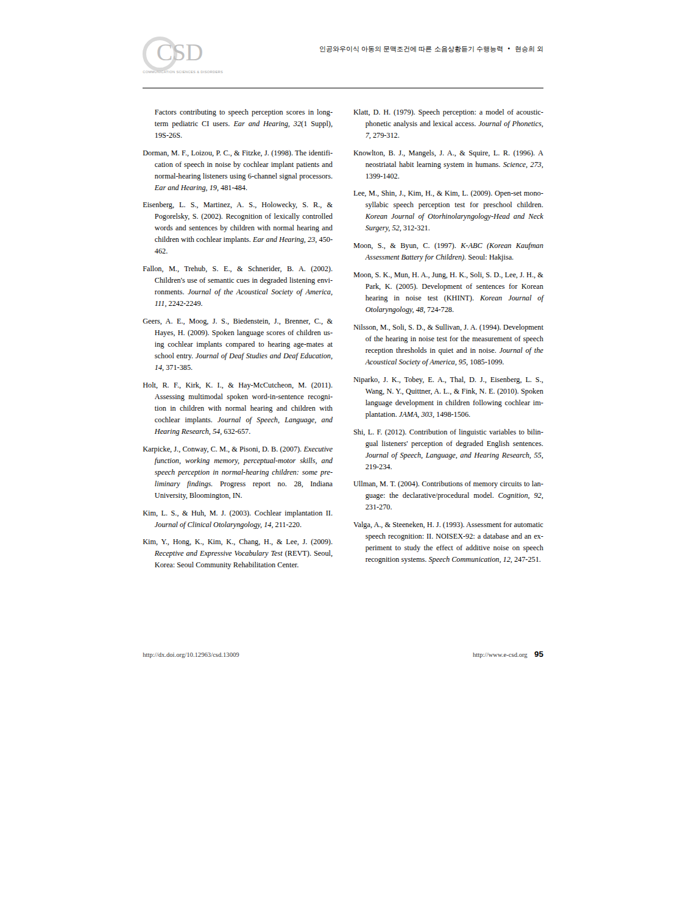CSD
COMMUNICATION SCIENCES & DISORDERS
인공와우이식 아동의 문맥조건에 따른 소음상황듣기 수행능력 • 현승희 외
Factors contributing to speech perception scores in long-term pediatric CI users. Ear and Hearing, 32(1 Suppl), 19S-26S.
Dorman, M. F., Loizou, P. C., & Fitzke, J. (1998). The identification of speech in noise by cochlear implant patients and normal-hearing listeners using 6-channel signal processors. Ear and Hearing, 19, 481-484.
Eisenberg, L. S., Martinez, A. S., Holowecky, S. R., & Pogorelsky, S. (2002). Recognition of lexically controlled words and sentences by children with normal hearing and children with cochlear implants. Ear and Hearing, 23, 450-462.
Fallon, M., Trehub, S. E., & Schnerider, B. A. (2002). Children's use of semantic cues in degraded listening environments. Journal of the Acoustical Society of America, 111, 2242-2249.
Geers, A. E., Moog, J. S., Biedenstein, J., Brenner, C., & Hayes, H. (2009). Spoken language scores of children using cochlear implants compared to hearing age-mates at school entry. Journal of Deaf Studies and Deaf Education, 14, 371-385.
Holt, R. F., Kirk, K. I., & Hay-McCutcheon, M. (2011). Assessing multimodal spoken word-in-sentence recognition in children with normal hearing and children with cochlear implants. Journal of Speech, Language, and Hearing Research, 54, 632-657.
Karpicke, J., Conway, C. M., & Pisoni, D. B. (2007). Executive function, working memory, perceptual-motor skills, and speech perception in normal-hearing children: some preliminary findings. Progress report no. 28, Indiana University, Bloomington, IN.
Kim, L. S., & Huh, M. J. (2003). Cochlear implantation II. Journal of Clinical Otolaryngology, 14, 211-220.
Kim, Y., Hong, K., Kim, K., Chang, H., & Lee, J. (2009). Receptive and Expressive Vocabulary Test (REVT). Seoul, Korea: Seoul Community Rehabilitation Center.
Klatt, D. H. (1979). Speech perception: a model of acoustic-phonetic analysis and lexical access. Journal of Phonetics, 7, 279-312.
Knowlton, B. J., Mangels, J. A., & Squire, L. R. (1996). A neostriatal habit learning system in humans. Science, 273, 1399-1402.
Lee, M., Shin, J., Kim, H., & Kim, L. (2009). Open-set monosyllabic speech perception test for preschool children. Korean Journal of Otorhinolaryngology-Head and Neck Surgery, 52, 312-321.
Moon, S., & Byun, C. (1997). K-ABC (Korean Kaufman Assessment Battery for Children). Seoul: Hakjisa.
Moon, S. K., Mun, H. A., Jung, H. K., Soli, S. D., Lee, J. H., & Park, K. (2005). Development of sentences for Korean hearing in noise test (KHINT). Korean Journal of Otolaryngology, 48, 724-728.
Nilsson, M., Soli, S. D., & Sullivan, J. A. (1994). Development of the hearing in noise test for the measurement of speech reception thresholds in quiet and in noise. Journal of the Acoustical Society of America, 95, 1085-1099.
Niparko, J. K., Tobey, E. A., Thal, D. J., Eisenberg, L. S., Wang, N. Y., Quittner, A. L., & Fink, N. E. (2010). Spoken language development in children following cochlear implantation. JAMA, 303, 1498-1506.
Shi, L. F. (2012). Contribution of linguistic variables to bilingual listeners' perception of degraded English sentences. Journal of Speech, Language, and Hearing Research, 55, 219-234.
Ullman, M. T. (2004). Contributions of memory circuits to language: the declarative/procedural model. Cognition, 92, 231-270.
Valga, A., & Steeneken, H. J. (1993). Assessment for automatic speech recognition: II. NOISEX-92: a database and an experiment to study the effect of additive noise on speech recognition systems. Speech Communication, 12, 247-251.
http://dx.doi.org/10.12963/csd.13009
http://www.e-csd.org 95